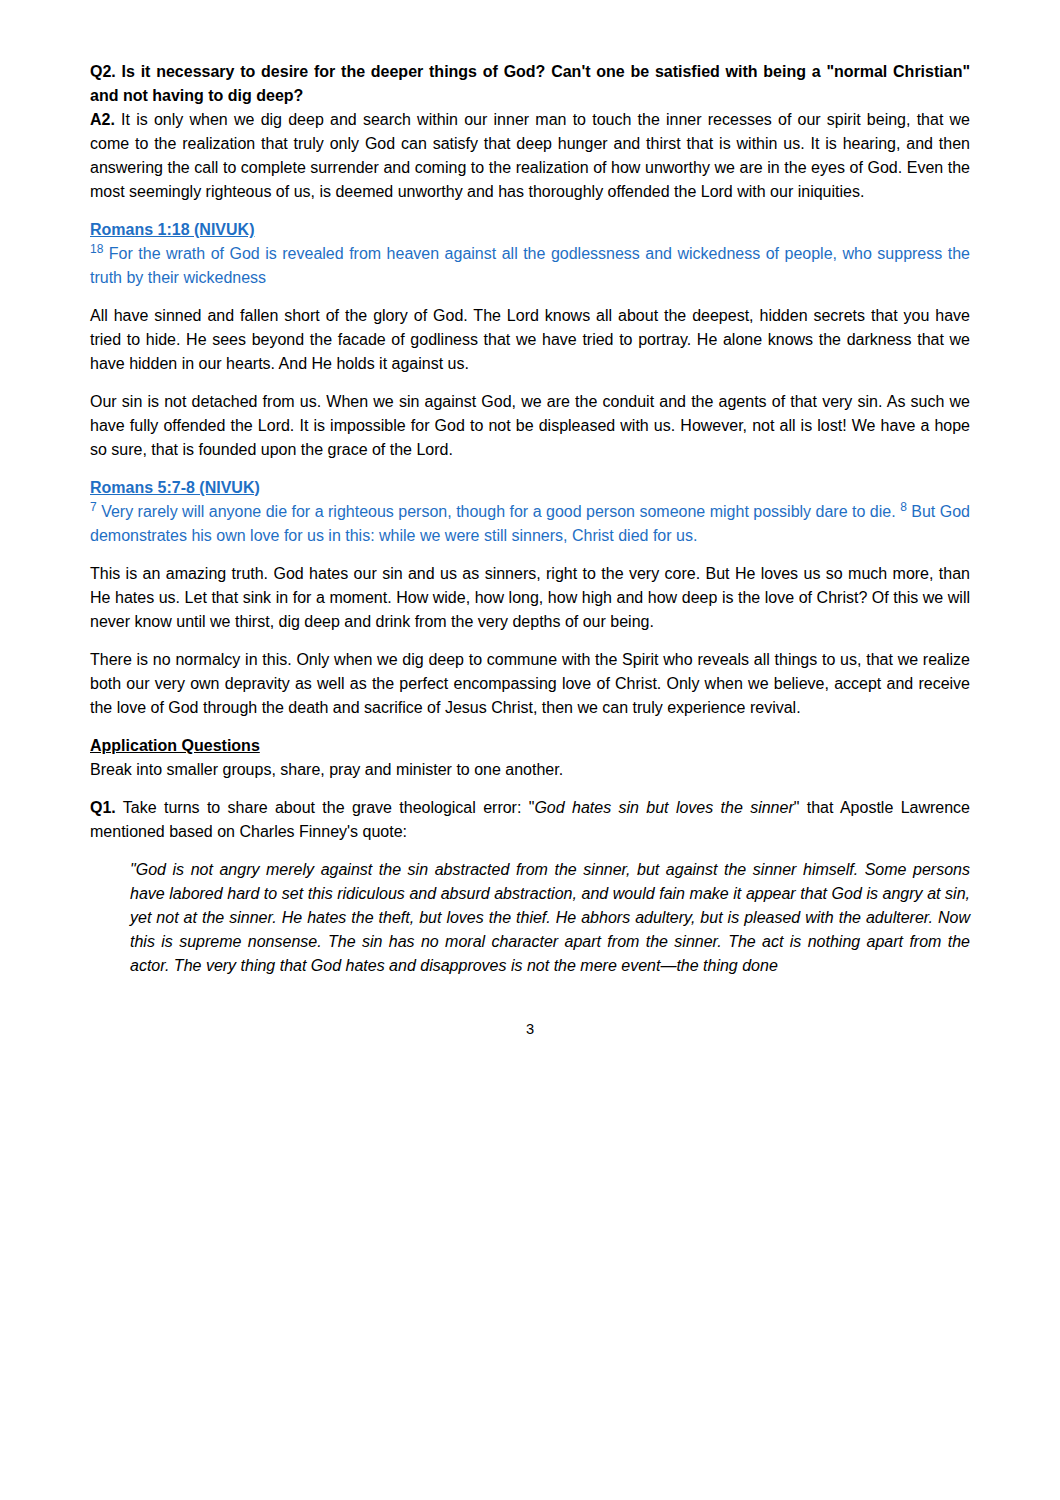Q2. Is it necessary to desire for the deeper things of God? Can't one be satisfied with being a "normal Christian" and not having to dig deep?
A2. It is only when we dig deep and search within our inner man to touch the inner recesses of our spirit being, that we come to the realization that truly only God can satisfy that deep hunger and thirst that is within us. It is hearing, and then answering the call to complete surrender and coming to the realization of how unworthy we are in the eyes of God. Even the most seemingly righteous of us, is deemed unworthy and has thoroughly offended the Lord with our iniquities.
Romans 1:18 (NIVUK)
18 For the wrath of God is revealed from heaven against all the godlessness and wickedness of people, who suppress the truth by their wickedness
All have sinned and fallen short of the glory of God. The Lord knows all about the deepest, hidden secrets that you have tried to hide. He sees beyond the facade of godliness that we have tried to portray. He alone knows the darkness that we have hidden in our hearts. And He holds it against us.
Our sin is not detached from us. When we sin against God, we are the conduit and the agents of that very sin. As such we have fully offended the Lord. It is impossible for God to not be displeased with us. However, not all is lost! We have a hope so sure, that is founded upon the grace of the Lord.
Romans 5:7-8 (NIVUK)
7 Very rarely will anyone die for a righteous person, though for a good person someone might possibly dare to die. 8 But God demonstrates his own love for us in this: while we were still sinners, Christ died for us.
This is an amazing truth. God hates our sin and us as sinners, right to the very core. But He loves us so much more, than He hates us. Let that sink in for a moment. How wide, how long, how high and how deep is the love of Christ? Of this we will never know until we thirst, dig deep and drink from the very depths of our being.
There is no normalcy in this. Only when we dig deep to commune with the Spirit who reveals all things to us, that we realize both our very own depravity as well as the perfect encompassing love of Christ. Only when we believe, accept and receive the love of God through the death and sacrifice of Jesus Christ, then we can truly experience revival.
Application Questions
Break into smaller groups, share, pray and minister to one another.
Q1. Take turns to share about the grave theological error: "God hates sin but loves the sinner" that Apostle Lawrence mentioned based on Charles Finney's quote:
"God is not angry merely against the sin abstracted from the sinner, but against the sinner himself. Some persons have labored hard to set this ridiculous and absurd abstraction, and would fain make it appear that God is angry at sin, yet not at the sinner. He hates the theft, but loves the thief. He abhors adultery, but is pleased with the adulterer. Now this is supreme nonsense. The sin has no moral character apart from the sinner. The act is nothing apart from the actor. The very thing that God hates and disapproves is not the mere event—the thing done
3